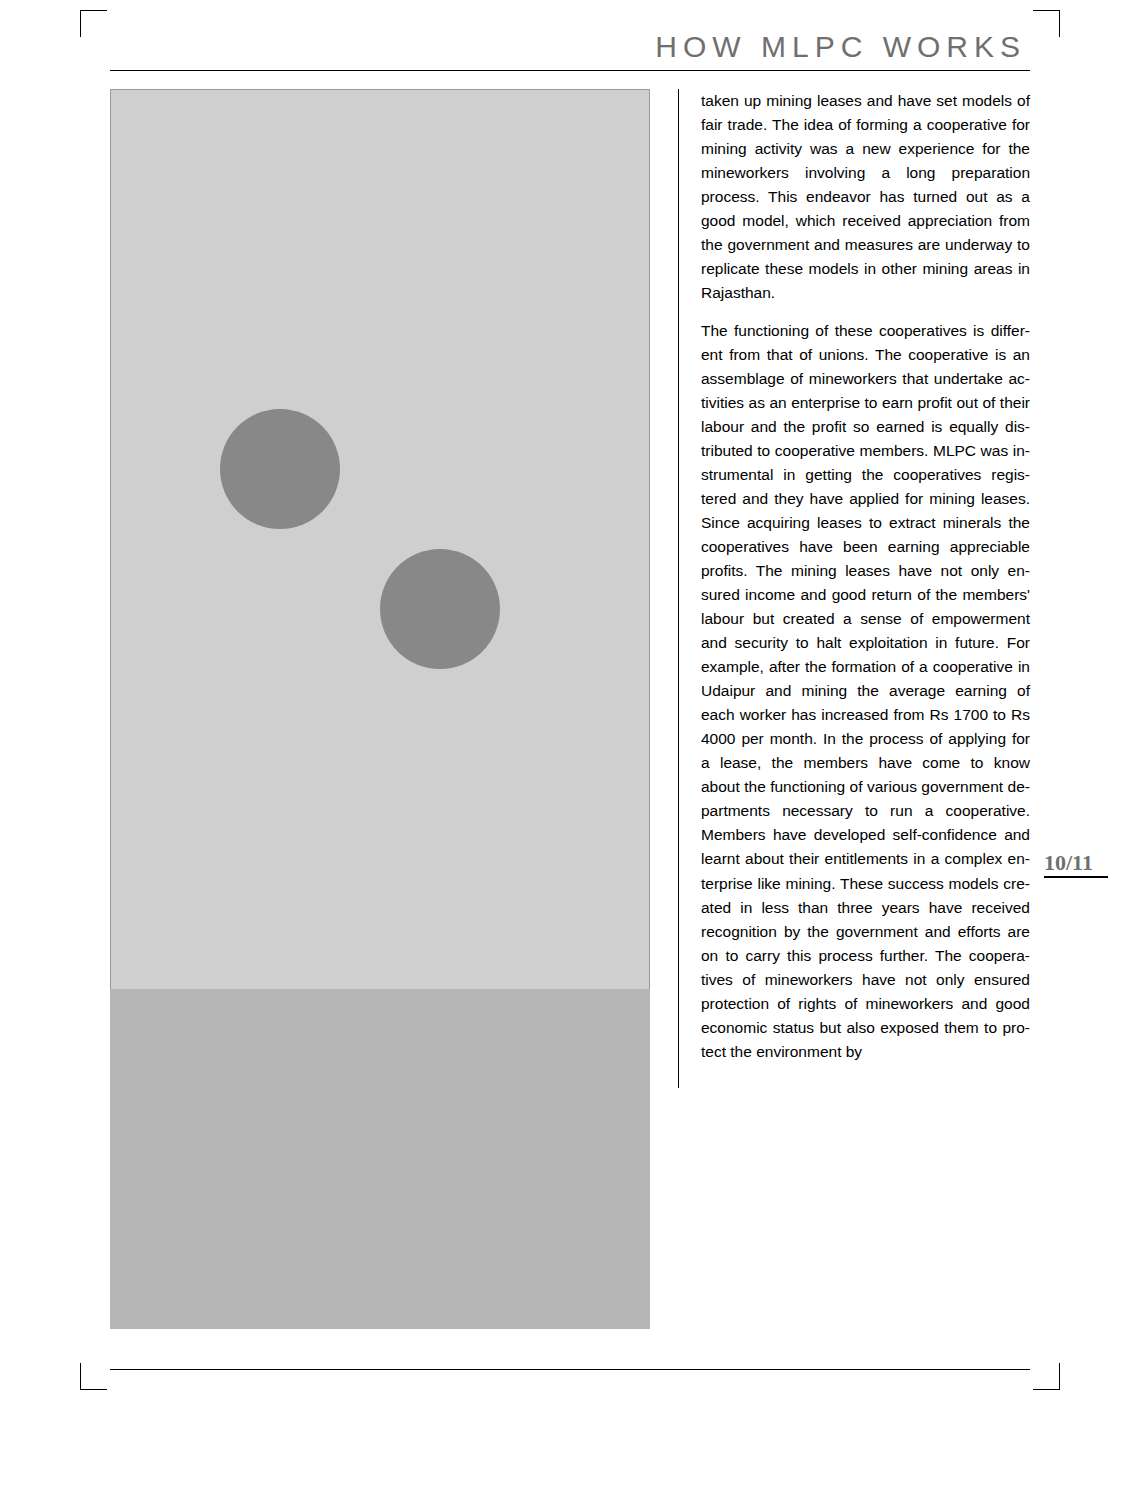How MLPC Works
taken up mining leases and have set models of fair trade. The idea of forming a cooperative for mining activity was a new experience for the mineworkers involving a long preparation process. This endeavor has turned out as a good model, which received appreciation from the government and measures are underway to replicate these models in other mining areas in Rajasthan.
The functioning of these cooperatives is different from that of unions. The cooperative is an assemblage of mineworkers that undertake activities as an enterprise to earn profit out of their labour and the profit so earned is equally distributed to cooperative members. MLPC was instrumental in getting the cooperatives registered and they have applied for mining leases. Since acquiring leases to extract minerals the cooperatives have been earning appreciable profits. The mining leases have not only ensured income and good return of the members' labour but created a sense of empowerment and security to halt exploitation in future. For example, after the formation of a cooperative in Udaipur and mining the average earning of each worker has increased from Rs 1700 to Rs 4000 per month. In the process of applying for a lease, the members have come to know about the functioning of various government departments necessary to run a cooperative. Members have developed self-confidence and learnt about their entitlements in a complex enterprise like mining. These success models created in less than three years have received recognition by the government and efforts are on to carry this process further. The cooperatives of mineworkers have not only ensured protection of rights of mineworkers and good economic status but also exposed them to protect the environment by
10/11